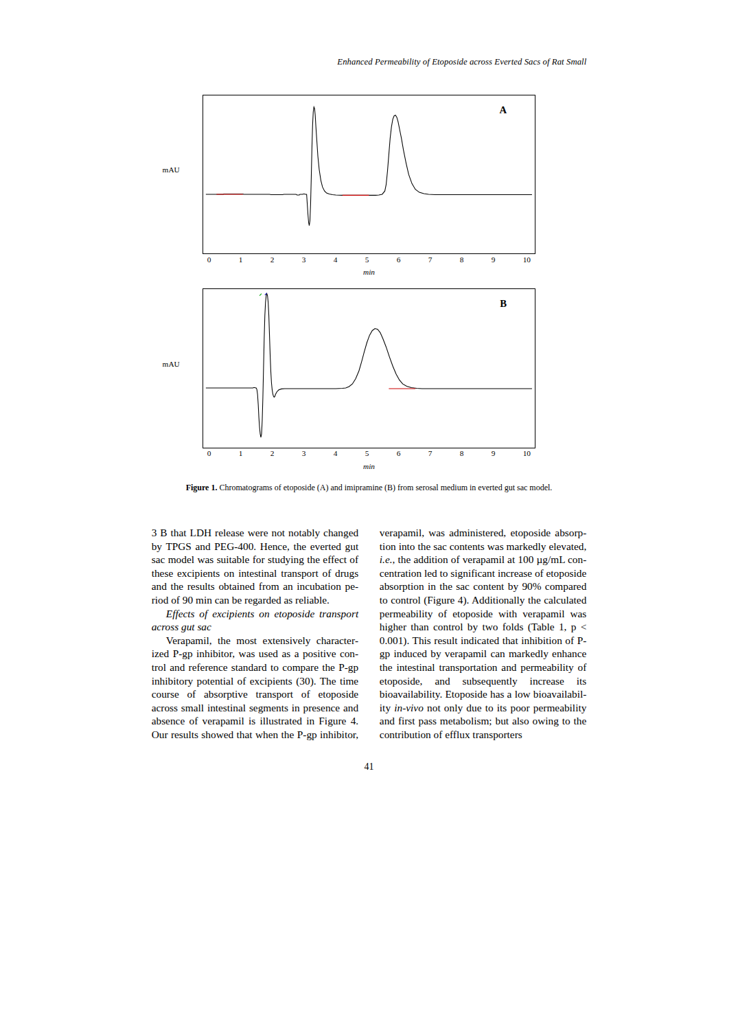Enhanced Permeability of Etoposide across Everted Sacs of Rat Small
A
mAU
012345678910
min
B
mAU
012345678910
min
Figure 1. Chromatograms of etoposide (A) and imipramine (B) from serosal medium in everted gut sac model.
3 B that LDH release were not notably changed by TPGS and PEG-400. Hence, the everted gut sac model was suitable for studying the effect of these excipients on intestinal transport of drugs and the results obtained from an incubation period of 90 min can be regarded as reliable.
Effects of excipients on etoposide transport across gut sac
Verapamil, the most extensively characterized P-gp inhibitor, was used as a positive control and reference standard to compare the P-gp inhibitory potential of excipients (30). The time course of absorptive transport of etoposide across small intestinal segments in presence and absence of verapamil is illustrated in Figure 4. Our results showed that when the P-gp inhibitor, verapamil, was administered, etoposide absorption into the sac contents was markedly elevated, i.e., the addition of verapamil at 100 µg/mL concentration led to significant increase of etoposide absorption in the sac content by 90% compared to control (Figure 4). Additionally the calculated permeability of etoposide with verapamil was higher than control by two folds (Table 1, p < 0.001). This result indicated that inhibition of P-gp induced by verapamil can markedly enhance the intestinal transportation and permeability of etoposide, and subsequently increase its bioavailability. Etoposide has a low bioavailability in-vivo not only due to its poor permeability and first pass metabolism; but also owing to the contribution of efflux transporters
41